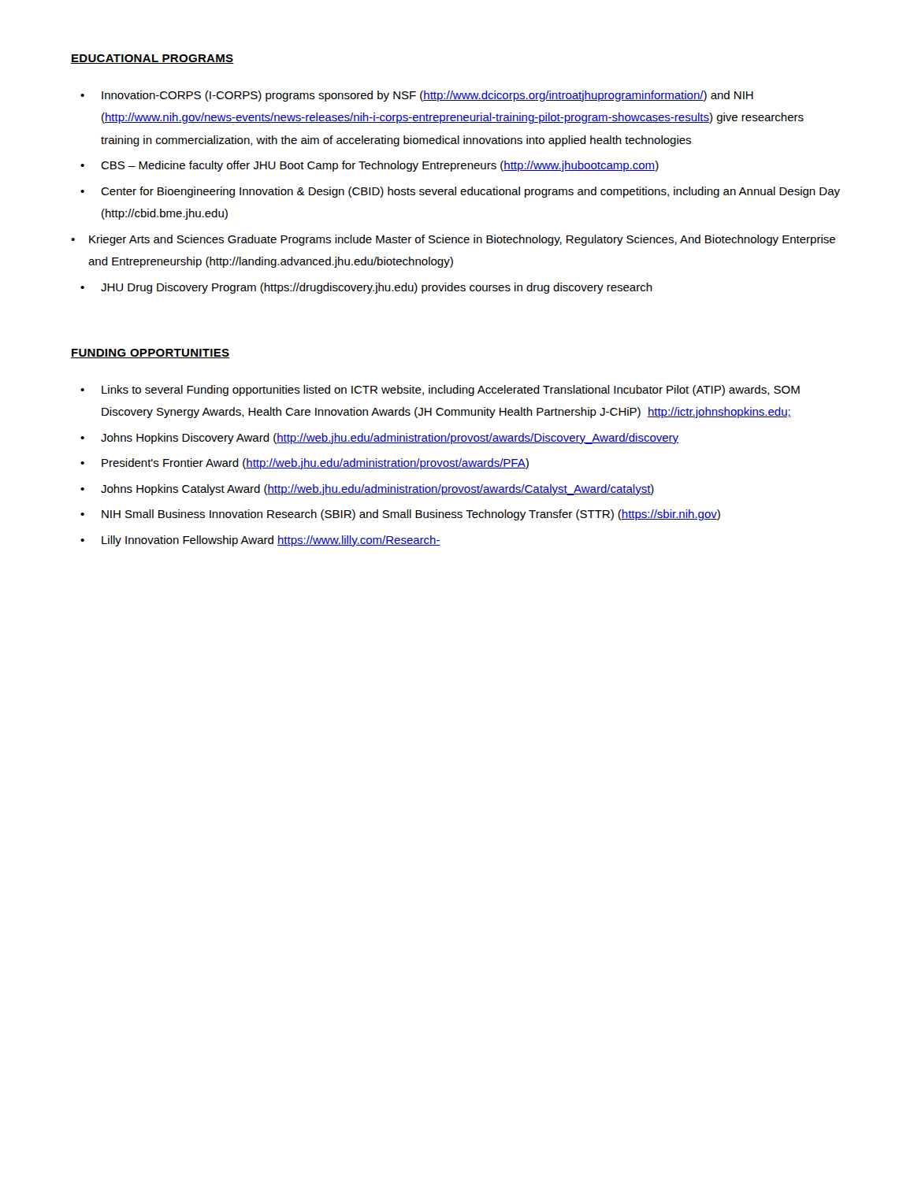EDUCATIONAL PROGRAMS
Innovation-CORPS (I-CORPS) programs sponsored by NSF (http://www.dcicorps.org/introatjhuprograminformation/) and NIH (http://www.nih.gov/news-events/news-releases/nih-i-corps-entrepreneurial-training-pilot-program-showcases-results) give researchers training in commercialization, with the aim of accelerating biomedical innovations into applied health technologies
CBS – Medicine faculty offer JHU Boot Camp for Technology Entrepreneurs (http://www.jhubootcamp.com)
Center for Bioengineering Innovation & Design (CBID) hosts several educational programs and competitions, including an Annual Design Day (http://cbid.bme.jhu.edu)
Krieger Arts and Sciences Graduate Programs include Master of Science in Biotechnology, Regulatory Sciences, And Biotechnology Enterprise and Entrepreneurship (http://landing.advanced.jhu.edu/biotechnology)
JHU Drug Discovery Program (https://drugdiscovery.jhu.edu) provides courses in drug discovery research
FUNDING OPPORTUNITIES
Links to several Funding opportunities listed on ICTR website, including Accelerated Translational Incubator Pilot (ATIP) awards, SOM Discovery Synergy Awards, Health Care Innovation Awards (JH Community Health Partnership J-CHiP) http://ictr.johnshopkins.edu;
Johns Hopkins Discovery Award (http://web.jhu.edu/administration/provost/awards/Discovery_Award/discovery
President's Frontier Award (http://web.jhu.edu/administration/provost/awards/PFA)
Johns Hopkins Catalyst Award (http://web.jhu.edu/administration/provost/awards/Catalyst_Award/catalyst)
NIH Small Business Innovation Research (SBIR) and Small Business Technology Transfer (STTR) (https://sbir.nih.gov)
Lilly Innovation Fellowship Award https://www.lilly.com/Research-